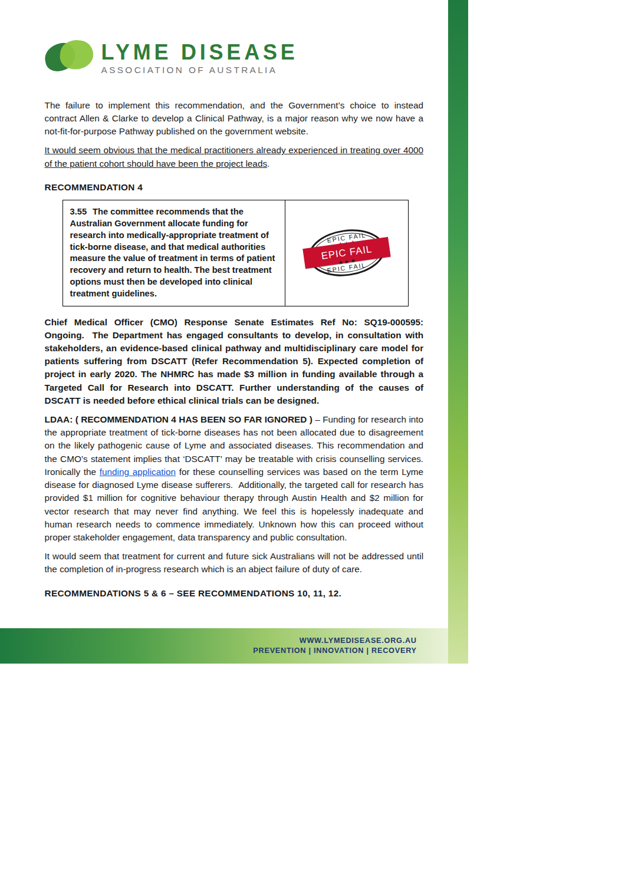LYME DISEASE
ASSOCIATION OF AUSTRALIA
The failure to implement this recommendation, and the Government’s choice to instead contract Allen & Clarke to develop a Clinical Pathway, is a major reason why we now have a not-fit-for-purpose Pathway published on the government website.
It would seem obvious that the medical practitioners already experienced in treating over 4000 of the patient cohort should have been the project leads.
RECOMMENDATION 4
3.55 The committee recommends that the Australian Government allocate funding for research into medically-appropriate treatment of tick-borne disease, and that medical authorities measure the value of treatment in terms of patient recovery and return to health. The best treatment options must then be developed into clinical treatment guidelines.
EPIC FAIL
★ ★ ★
EPIC FAIL
★ ★ ★
EPIC FAIL
Chief Medical Officer (CMO) Response Senate Estimates Ref No: SQ19-000595: Ongoing. The Department has engaged consultants to develop, in consultation with stakeholders, an evidence-based clinical pathway and multidisciplinary care model for patients suffering from DSCATT (Refer Recommendation 5). Expected completion of project in early 2020. The NHMRC has made $3 million in funding available through a Targeted Call for Research into DSCATT. Further understanding of the causes of DSCATT is needed before ethical clinical trials can be designed.
LDAA: ( RECOMMENDATION 4 HAS BEEN SO FAR IGNORED ) – Funding for research into the appropriate treatment of tick-borne diseases has not been allocated due to disagreement on the likely pathogenic cause of Lyme and associated diseases. This recommendation and the CMO’s statement implies that ‘DSCATT’ may be treatable with crisis counselling services. Ironically the funding application for these counselling services was based on the term Lyme disease for diagnosed Lyme disease sufferers. Additionally, the targeted call for research has provided $1 million for cognitive behaviour therapy through Austin Health and $2 million for vector research that may never find anything. We feel this is hopelessly inadequate and human research needs to commence immediately. Unknown how this can proceed without proper stakeholder engagement, data transparency and public consultation.
It would seem that treatment for current and future sick Australians will not be addressed until the completion of in-progress research which is an abject failure of duty of care.
RECOMMENDATIONS 5 & 6 – SEE RECOMMENDATIONS 10, 11, 12.
WWW.LYMEDISEASE.ORG.AU
PREVENTION | INNOVATION | RECOVERY